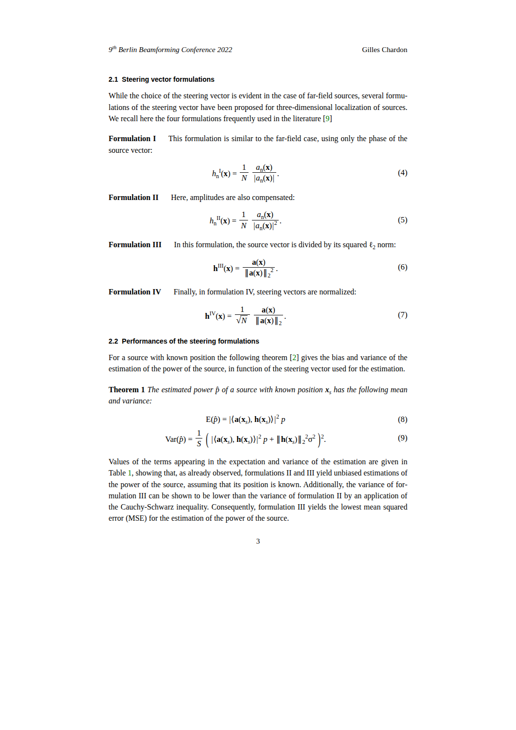9th Berlin Beamforming Conference 2022
Gilles Chardon
2.1 Steering vector formulations
While the choice of the steering vector is evident in the case of far-field sources, several formulations of the steering vector have been proposed for three-dimensional localization of sources. We recall here the four formulations frequently used in the literature [9]
Formulation I This formulation is similar to the far-field case, using only the phase of the source vector:
hnI(x) = 1 N an(x)|an(x)|.
(4)
Formulation II Here, amplitudes are also compensated:
hnII(x) = 1 N an(x)|an(x)|2.
(5)
Formulation III In this formulation, the source vector is divided by its squared ℓ2 norm:
hIII(x) = a(x)∥a(x)∥22.
(6)
Formulation IV Finally, in formulation IV, steering vectors are normalized:
hIV(x) = 1 N a(x)∥a(x)∥2.
(7)
2.2 Performances of the steering formulations
For a source with known position the following theorem [2] gives the bias and variance of the estimation of the power of the source, in function of the steering vector used for the estimation.
Theorem 1 The estimated power p̂ of a source with known position xs has the following mean and variance:
E(p̂) = |⟨a(xs), h(xs)⟩|2 p
(8)
Var(p̂) = 1 S ( |⟨a(xs), h(xs)⟩|2 p + ∥h(xs)∥22σ2 )2.
(9)
Values of the terms appearing in the expectation and variance of the estimation are given in Table 1, showing that, as already observed, formulations II and III yield unbiased estimations of the power of the source, assuming that its position is known. Additionally, the variance of formulation III can be shown to be lower than the variance of formulation II by an application of the Cauchy-Schwarz inequality. Consequently, formulation III yields the lowest mean squared error (MSE) for the estimation of the power of the source.
3